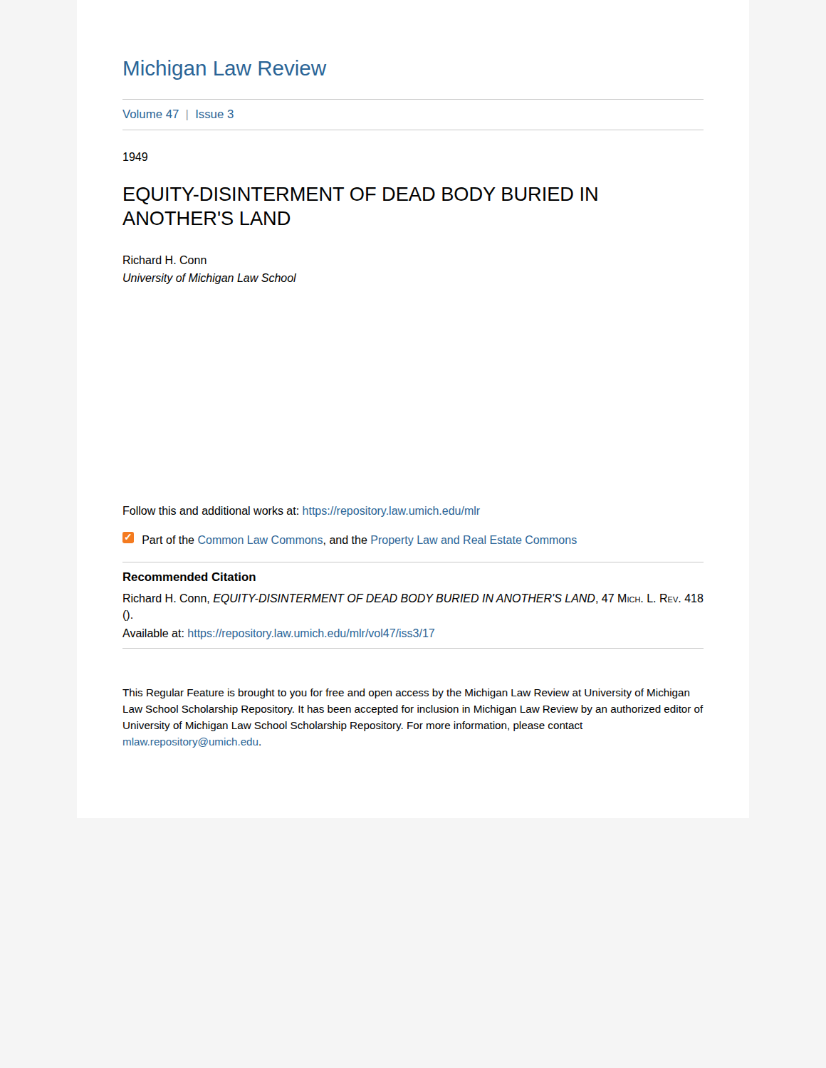Michigan Law Review
Volume 47|Issue 3
1949
Equity-Disinterment of Dead Body Buried in Another's Land
Richard H. Conn
University of Michigan Law School
Follow this and additional works at: https://repository.law.umich.edu/mlr
✓Part of the Common Law Commons, and the Property Law and Real Estate Commons
Recommended Citation
Richard H. Conn, EQUITY-DISINTERMENT OF DEAD BODY BURIED IN ANOTHER'S LAND, 47 Mich. L. Rev. 418 ().
Available at: https://repository.law.umich.edu/mlr/vol47/iss3/17
This Regular Feature is brought to you for free and open access by the Michigan Law Review at University of Michigan Law School Scholarship Repository. It has been accepted for inclusion in Michigan Law Review by an authorized editor of University of Michigan Law School Scholarship Repository. For more information, please contact mlaw.repository@umich.edu.